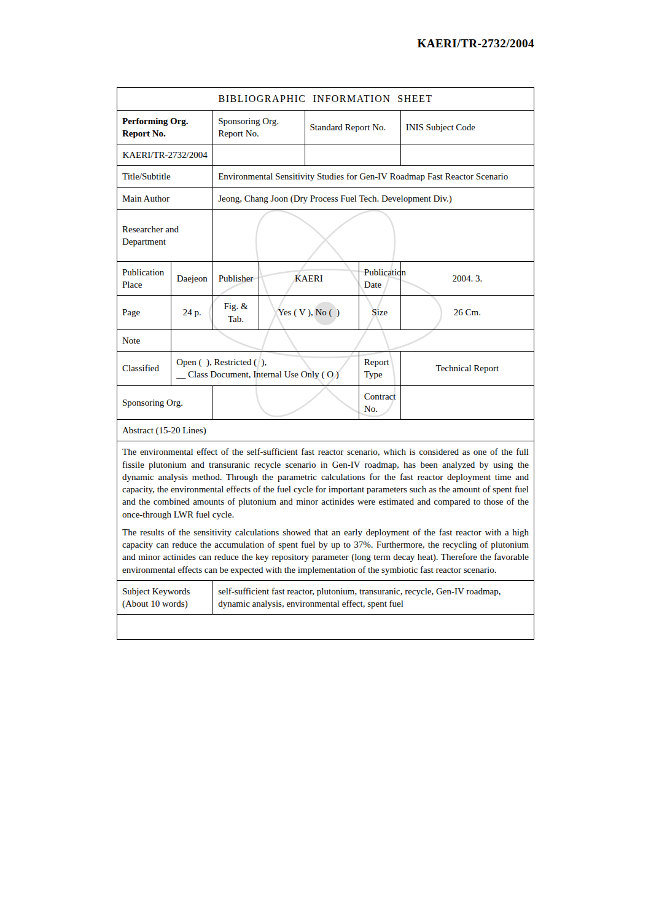KAERI/TR-2732/2004
| BIBLIOGRAPHIC INFORMATION SHEET |
| Performing Org. Report No. | Sponsoring Org. Report No. | Standard Report No. | INIS Subject Code |
| KAERI/TR-2732/2004 | | | |
| Title/Subtitle | Environmental Sensitivity Studies for Gen-IV Roadmap Fast Reactor Scenario |
| Main Author | Jeong, Chang Joon (Dry Process Fuel Tech. Development Div.) |
| Researcher and Department | |
| Publication Place | Daejeon | Publisher | KAERI | Publication Date | 2004. 3. |
| Page | 24 p. | Fig. & Tab. | Yes ( V ), No ( ) | Size | 26 Cm. |
| Note | |
| Classified | Open ( ), Restricted ( ), __ Class Document, Internal Use Only ( O ) | Report Type | Technical Report |
| Sponsoring Org. | | Contract No. | |
| Abstract (15-20 Lines) |
| The environmental effect of the self-sufficient fast reactor scenario, which is considered as one of the full fissile plutonium and transuranic recycle scenario in Gen-IV roadmap, has been analyzed by using the dynamic analysis method. Through the parametric calculations for the fast reactor deployment time and capacity, the environmental effects of the fuel cycle for important parameters such as the amount of spent fuel and the combined amounts of plutonium and minor actinides were estimated and compared to those of the once-through LWR fuel cycle. The results of the sensitivity calculations showed that an early deployment of the fast reactor with a high capacity can reduce the accumulation of spent fuel by up to 37%. Furthermore, the recycling of plutonium and minor actinides can reduce the key repository parameter (long term decay heat). Therefore the favorable environmental effects can be expected with the implementation of the symbiotic fast reactor scenario. |
| Subject Keywords (About 10 words) | self-sufficient fast reactor, plutonium, transuranic, recycle, Gen-IV roadmap, dynamic analysis, environmental effect, spent fuel |